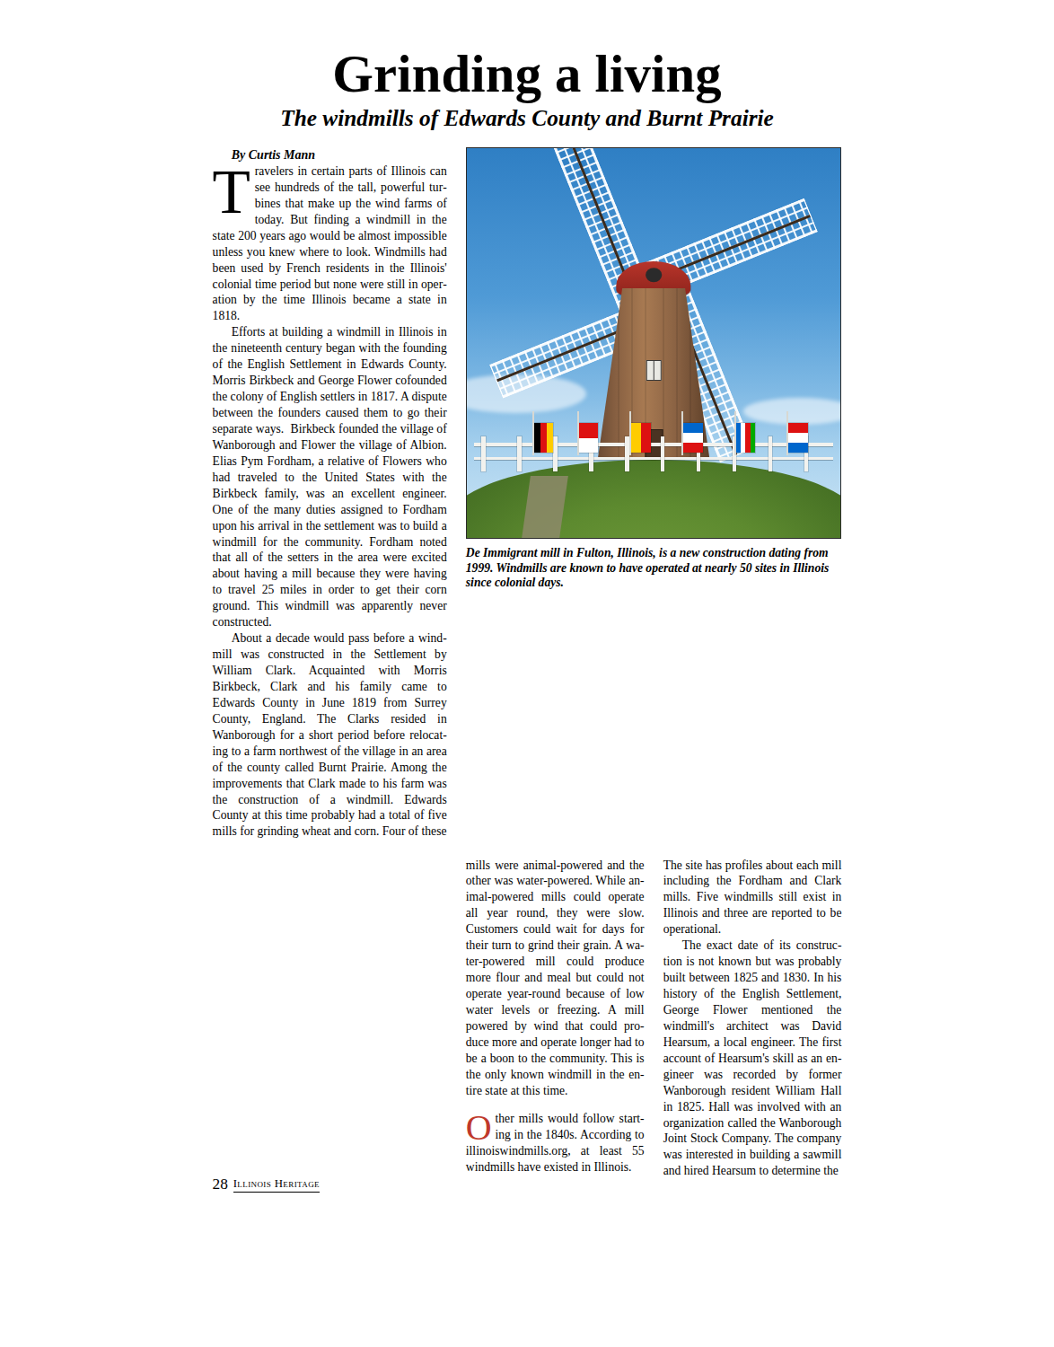Grinding a living
The windmills of Edwards County and Burnt Prairie
By Curtis Mann
Travelers in certain parts of Illinois can see hundreds of the tall, powerful turbines that make up the wind farms of today. But finding a windmill in the state 200 years ago would be almost impossible unless you knew where to look. Windmills had been used by French residents in the Illinois' colonial time period but none were still in operation by the time Illinois became a state in 1818.
Efforts at building a windmill in Illinois in the nineteenth century began with the founding of the English Settlement in Edwards County. Morris Birkbeck and George Flower cofounded the colony of English settlers in 1817. A dispute between the founders caused them to go their separate ways. Birkbeck founded the village of Wanborough and Flower the village of Albion. Elias Pym Fordham, a relative of Flowers who had traveled to the United States with the Birkbeck family, was an excellent engineer. One of the many duties assigned to Fordham upon his arrival in the settlement was to build a windmill for the community. Fordham noted that all of the setters in the area were excited about having a mill because they were having to travel 25 miles in order to get their corn ground. This windmill was apparently never constructed.
About a decade would pass before a windmill was constructed in the Settlement by William Clark. Acquainted with Morris Birkbeck, Clark and his family came to Edwards County in June 1819 from Surrey County, England. The Clarks resided in Wanborough for a short period before relocating to a farm northwest of the village in an area of the county called Burnt Prairie. Among the improvements that Clark made to his farm was the construction of a windmill. Edwards County at this time probably had a total of five mills for grinding wheat and corn. Four of these
De Immigrant mill in Fulton, Illinois, is a new construction dating from 1999. Windmills are known to have operated at nearly 50 sites in Illinois since colonial days.
mills were animal-powered and the other was water-powered. While animal-powered mills could operate all year round, they were slow. Customers could wait for days for their turn to grind their grain. A water-powered mill could produce more flour and meal but could not operate year-round because of low water levels or freezing. A mill powered by wind that could produce more and operate longer had to be a boon to the community. This is the only known windmill in the entire state at this time.
Other mills would follow starting in the 1840s. According to illinoiswindmills.org, at least 55 windmills have existed in Illinois.
The site has profiles about each mill including the Fordham and Clark mills. Five windmills still exist in Illinois and three are reported to be operational.
The exact date of its construction is not known but was probably built between 1825 and 1830. In his history of the English Settlement, George Flower mentioned the windmill's architect was David Hearsum, a local engineer. The first account of Hearsum's skill as an engineer was recorded by former Wanborough resident William Hall in 1825. Hall was involved with an organization called the Wanborough Joint Stock Company. The company was interested in building a sawmill and hired Hearsum to determine the
28 Illinois Heritage